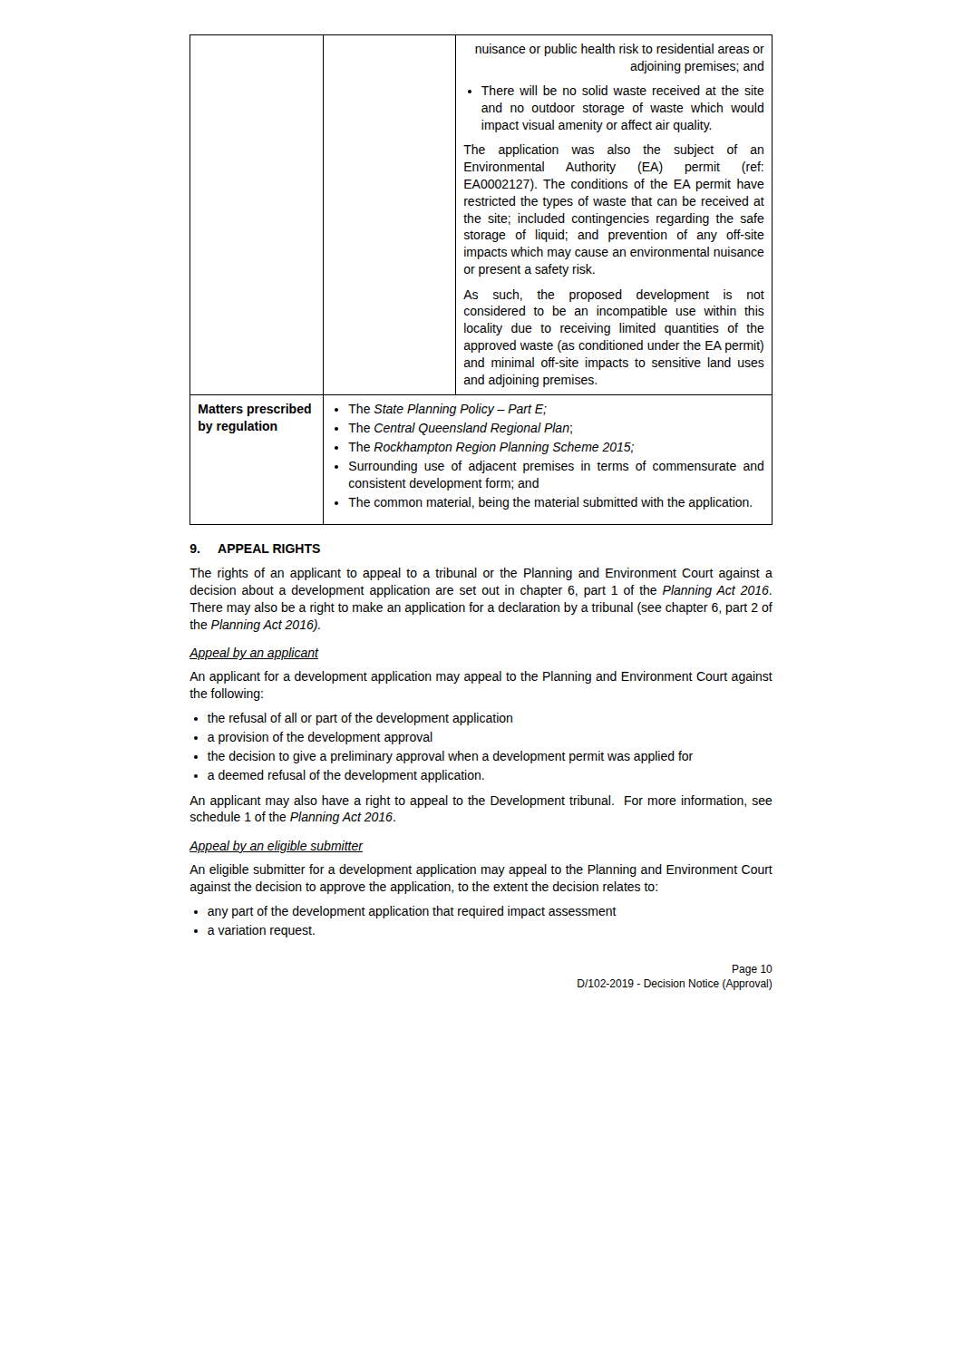| | | nuisance or public health risk to residential areas or adjoining premises; and There will be no solid waste received at the site and no outdoor storage of waste which would impact visual amenity or affect air quality. The application was also the subject of an Environmental Authority (EA) permit (ref: EA0002127). The conditions of the EA permit have restricted the types of waste that can be received at the site; included contingencies regarding the safe storage of liquid; and prevention of any off-site impacts which may cause an environmental nuisance or present a safety risk. As such, the proposed development is not considered to be an incompatible use within this locality due to receiving limited quantities of the approved waste (as conditioned under the EA permit) and minimal off-site impacts to sensitive land uses and adjoining premises. |
| Matters prescribed by regulation | The State Planning Policy – Part E; The Central Queensland Regional Plan ; The Rockhampton Region Planning Scheme 2015; Surrounding use of adjacent premises in terms of commensurate and consistent development form; and The common material, being the material submitted with the application. |
9. APPEAL RIGHTS
The rights of an applicant to appeal to a tribunal or the Planning and Environment Court against a decision about a development application are set out in chapter 6, part 1 of the Planning Act 2016. There may also be a right to make an application for a declaration by a tribunal (see chapter 6, part 2 of the Planning Act 2016).
Appeal by an applicant
An applicant for a development application may appeal to the Planning and Environment Court against the following:
the refusal of all or part of the development application
a provision of the development approval
the decision to give a preliminary approval when a development permit was applied for
a deemed refusal of the development application.
An applicant may also have a right to appeal to the Development tribunal. For more information, see schedule 1 of the Planning Act 2016.
Appeal by an eligible submitter
An eligible submitter for a development application may appeal to the Planning and Environment Court against the decision to approve the application, to the extent the decision relates to:
any part of the development application that required impact assessment
a variation request.
Page 10
D/102-2019 - Decision Notice (Approval)